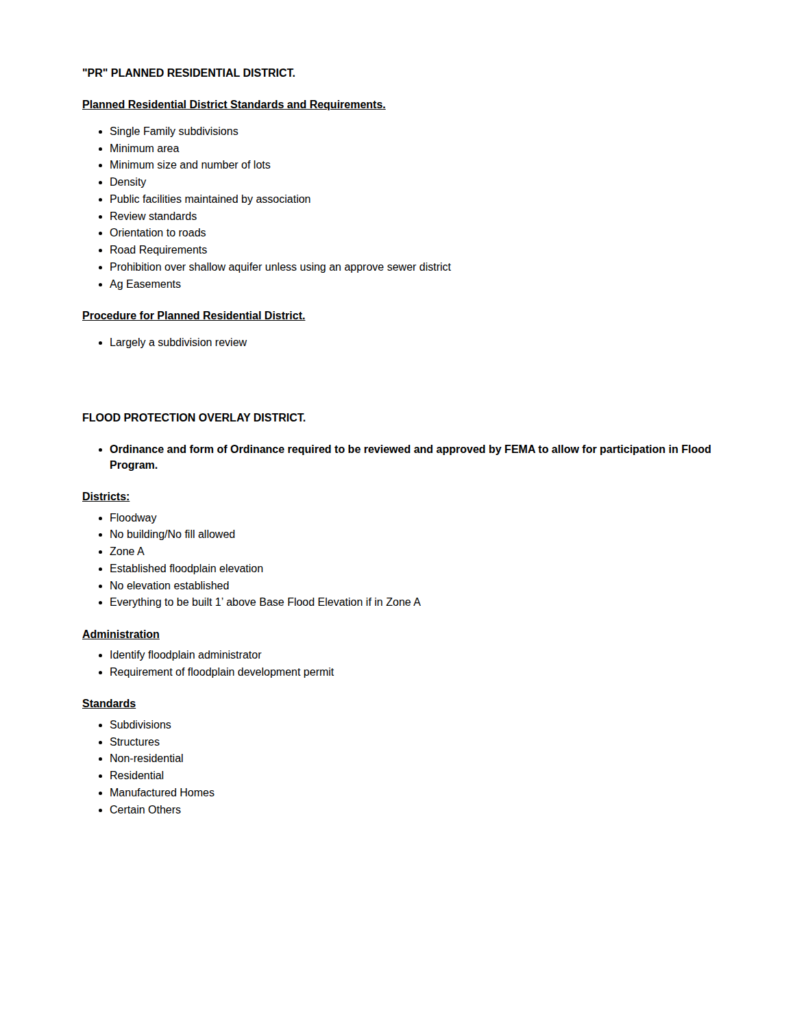"PR" PLANNED RESIDENTIAL DISTRICT.
Planned Residential District Standards and Requirements.
Single Family subdivisions
Minimum area
Minimum size and number of lots
Density
Public facilities maintained by association
Review standards
Orientation to roads
Road Requirements
Prohibition over shallow aquifer unless using an approve sewer district
Ag Easements
Procedure for Planned Residential District.
Largely a subdivision review
FLOOD PROTECTION OVERLAY DISTRICT.
Ordinance and form of Ordinance required to be reviewed and approved by FEMA to allow for participation in Flood Program.
Districts:
Floodway
No building/No fill allowed
Zone A
Established floodplain elevation
No elevation established
Everything to be built 1’ above Base Flood Elevation if in Zone A
Administration
Identify floodplain administrator
Requirement of floodplain development permit
Standards
Subdivisions
Structures
Non-residential
Residential
Manufactured Homes
Certain Others